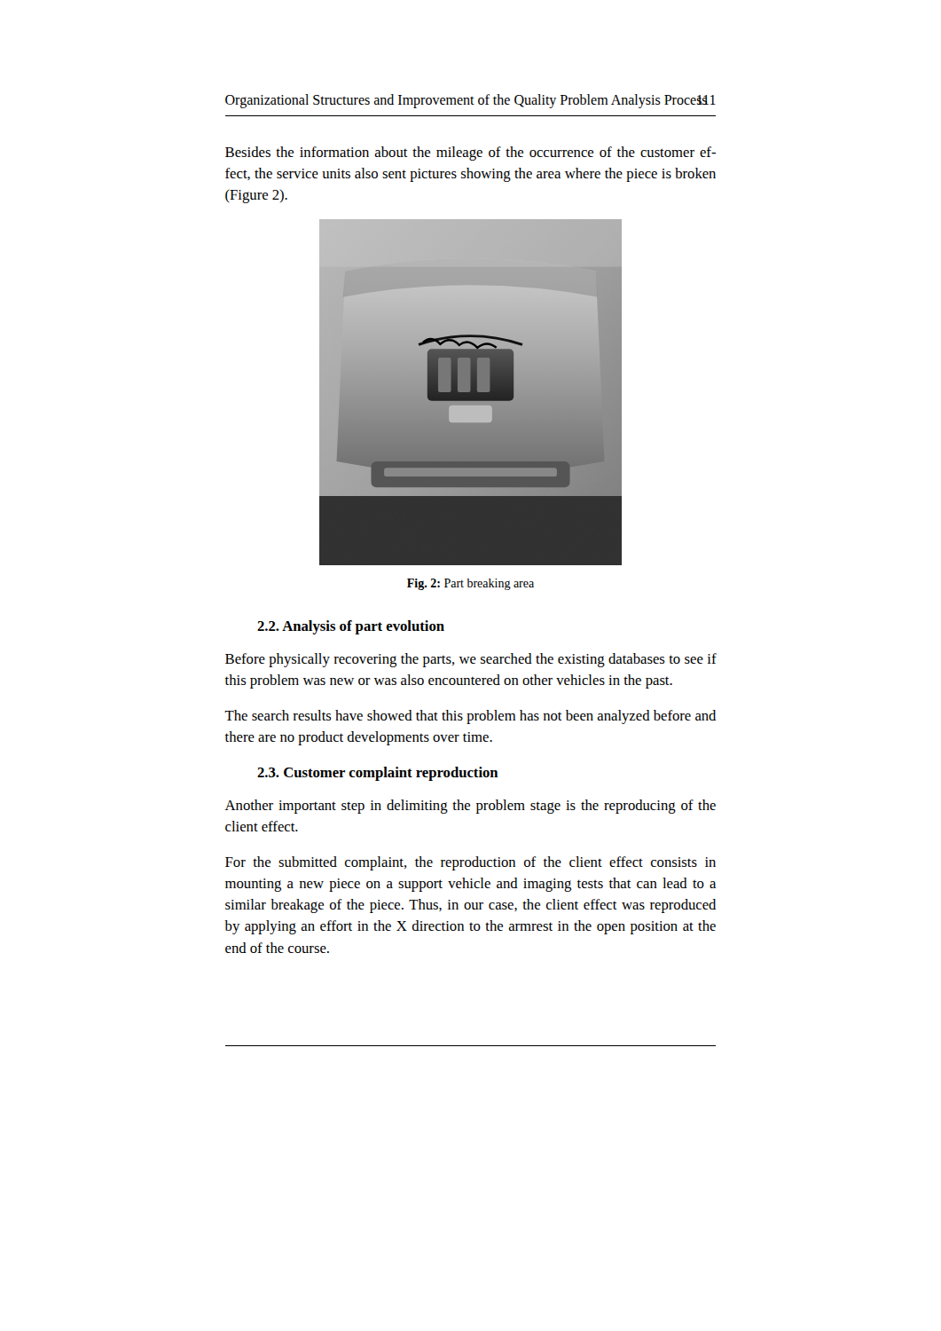111 Organizational Structures and Improvement of the Quality Problem Analysis Process
Besides the information about the mileage of the occurrence of the customer effect, the service units also sent pictures showing the area where the piece is broken (Figure 2).
Fig. 2: Part breaking area
2.2. Analysis of part evolution
Before physically recovering the parts, we searched the existing databases to see if this problem was new or was also encountered on other vehicles in the past.
The search results have showed that this problem has not been analyzed before and there are no product developments over time.
2.3. Customer complaint reproduction
Another important step in delimiting the problem stage is the reproducing of the client effect.
For the submitted complaint, the reproduction of the client effect consists in mounting a new piece on a support vehicle and imaging tests that can lead to a similar breakage of the piece. Thus, in our case, the client effect was reproduced by applying an effort in the X direction to the armrest in the open position at the end of the course.